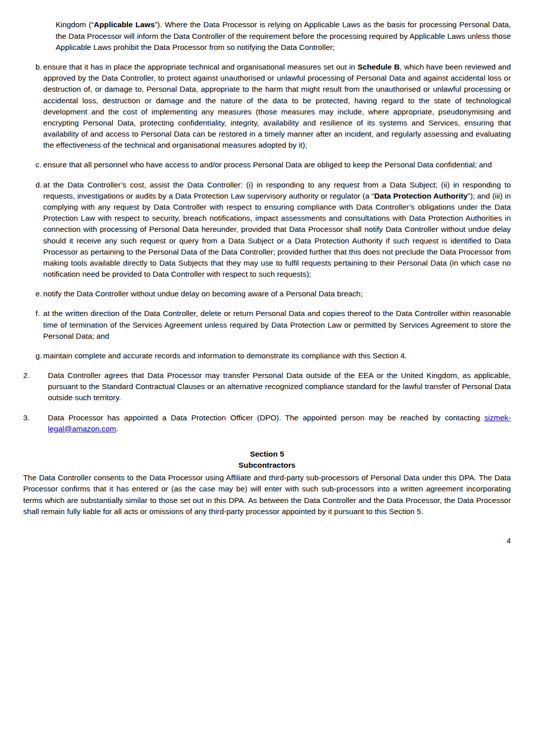Kingdom (“Applicable Laws”). Where the Data Processor is relying on Applicable Laws as the basis for processing Personal Data, the Data Processor will inform the Data Controller of the requirement before the processing required by Applicable Laws unless those Applicable Laws prohibit the Data Processor from so notifying the Data Controller;
b.
ensure that it has in place the appropriate technical and organisational measures set out in Schedule B, which have been reviewed and approved by the Data Controller, to protect against unauthorised or unlawful processing of Personal Data and against accidental loss or destruction of, or damage to, Personal Data, appropriate to the harm that might result from the unauthorised or unlawful processing or accidental loss, destruction or damage and the nature of the data to be protected, having regard to the state of technological development and the cost of implementing any measures (those measures may include, where appropriate, pseudonymising and encrypting Personal Data, protecting confidentiality, integrity, availability and resilience of its systems and Services, ensuring that availability of and access to Personal Data can be restored in a timely manner after an incident, and regularly assessing and evaluating the effectiveness of the technical and organisational measures adopted by it);
c.
ensure that all personnel who have access to and/or process Personal Data are obliged to keep the Personal Data confidential; and
d.
at the Data Controller’s cost, assist the Data Controller: (i) in responding to any request from a Data Subject; (ii) in responding to requests, investigations or audits by a Data Protection Law supervisory authority or regulator (a “Data Protection Authority”); and (iii) in complying with any request by Data Controller with respect to ensuring compliance with Data Controller’s obligations under the Data Protection Law with respect to security, breach notifications, impact assessments and consultations with Data Protection Authorities in connection with processing of Personal Data hereunder, provided that Data Processor shall notify Data Controller without undue delay should it receive any such request or query from a Data Subject or a Data Protection Authority if such request is identified to Data Processor as pertaining to the Personal Data of the Data Controller; provided further that this does not preclude the Data Processor from making tools available directly to Data Subjects that they may use to fulfil requests pertaining to their Personal Data (in which case no notification need be provided to Data Controller with respect to such requests);
e.
notify the Data Controller without undue delay on becoming aware of a Personal Data breach;
f.
at the written direction of the Data Controller, delete or return Personal Data and copies thereof to the Data Controller within reasonable time of termination of the Services Agreement unless required by Data Protection Law or permitted by Services Agreement to store the Personal Data; and
g.
maintain complete and accurate records and information to demonstrate its compliance with this Section 4.
2.
Data Controller agrees that Data Processor may transfer Personal Data outside of the EEA or the United Kingdom, as applicable, pursuant to the Standard Contractual Clauses or an alternative recognized compliance standard for the lawful transfer of Personal Data outside such territory.
3.
Data Processor has appointed a Data Protection Officer (DPO). The appointed person may be reached by contacting sizmek-legal@amazon.com.
Section 5Subcontractors
The Data Controller consents to the Data Processor using Affiliate and third-party sub-processors of Personal Data under this DPA. The Data Processor confirms that it has entered or (as the case may be) will enter with such sub-processors into a written agreement incorporating terms which are substantially similar to those set out in this DPA. As between the Data Controller and the Data Processor, the Data Processor shall remain fully liable for all acts or omissions of any third-party processor appointed by it pursuant to this Section 5.
4